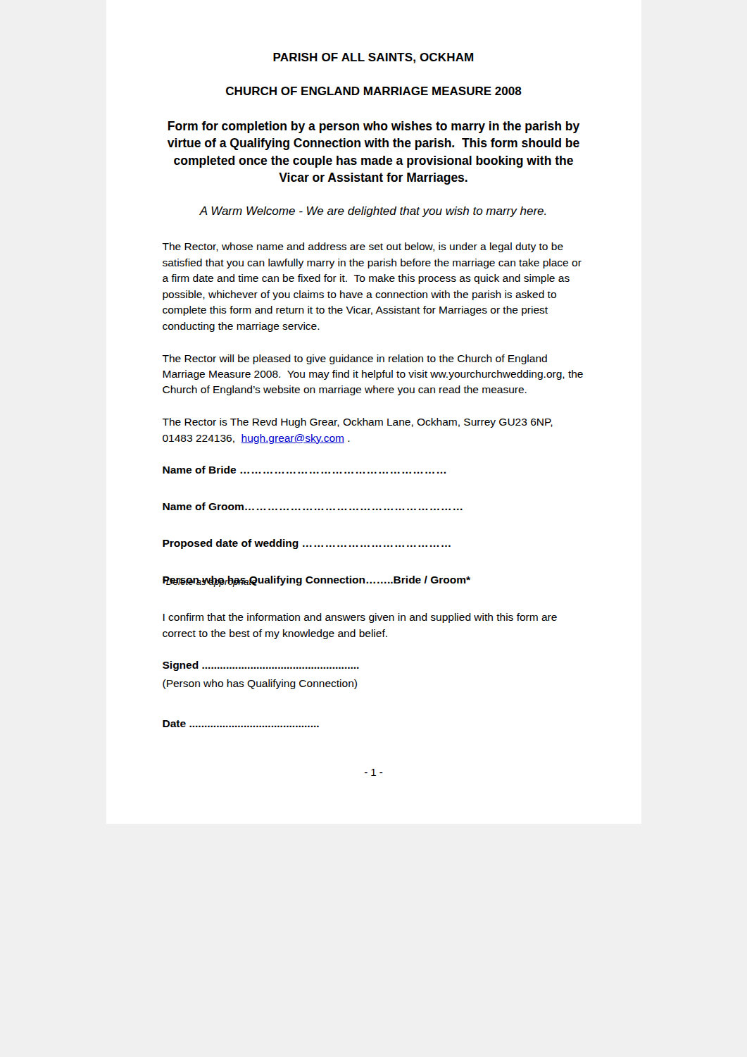PARISH OF ALL SAINTS, OCKHAM
CHURCH OF ENGLAND MARRIAGE MEASURE 2008
Form for completion by a person who wishes to marry in the parish by virtue of a Qualifying Connection with the parish. This form should be completed once the couple has made a provisional booking with the Vicar or Assistant for Marriages.
A Warm Welcome - We are delighted that you wish to marry here.
The Rector, whose name and address are set out below, is under a legal duty to be satisfied that you can lawfully marry in the parish before the marriage can take place or a firm date and time can be fixed for it. To make this process as quick and simple as possible, whichever of you claims to have a connection with the parish is asked to complete this form and return it to the Vicar, Assistant for Marriages or the priest conducting the marriage service.
The Rector will be pleased to give guidance in relation to the Church of England Marriage Measure 2008. You may find it helpful to visit ww.yourchurchwedding.org, the Church of England’s website on marriage where you can read the measure.
The Rector is The Revd Hugh Grear, Ockham Lane, Ockham, Surrey GU23 6NP, 01483 224136, hugh.grear@sky.com .
Name of Bride ………………………………………………
Name of Groom…………………………………………………
Proposed date of wedding …………………………………
Person who has Qualifying Connection……..Bride / Groom*
*Delete as appropriate
I confirm that the information and answers given in and supplied with this form are correct to the best of my knowledge and belief.
Signed ....................................................
(Person who has Qualifying Connection)
Date ...........................................
- 1 -